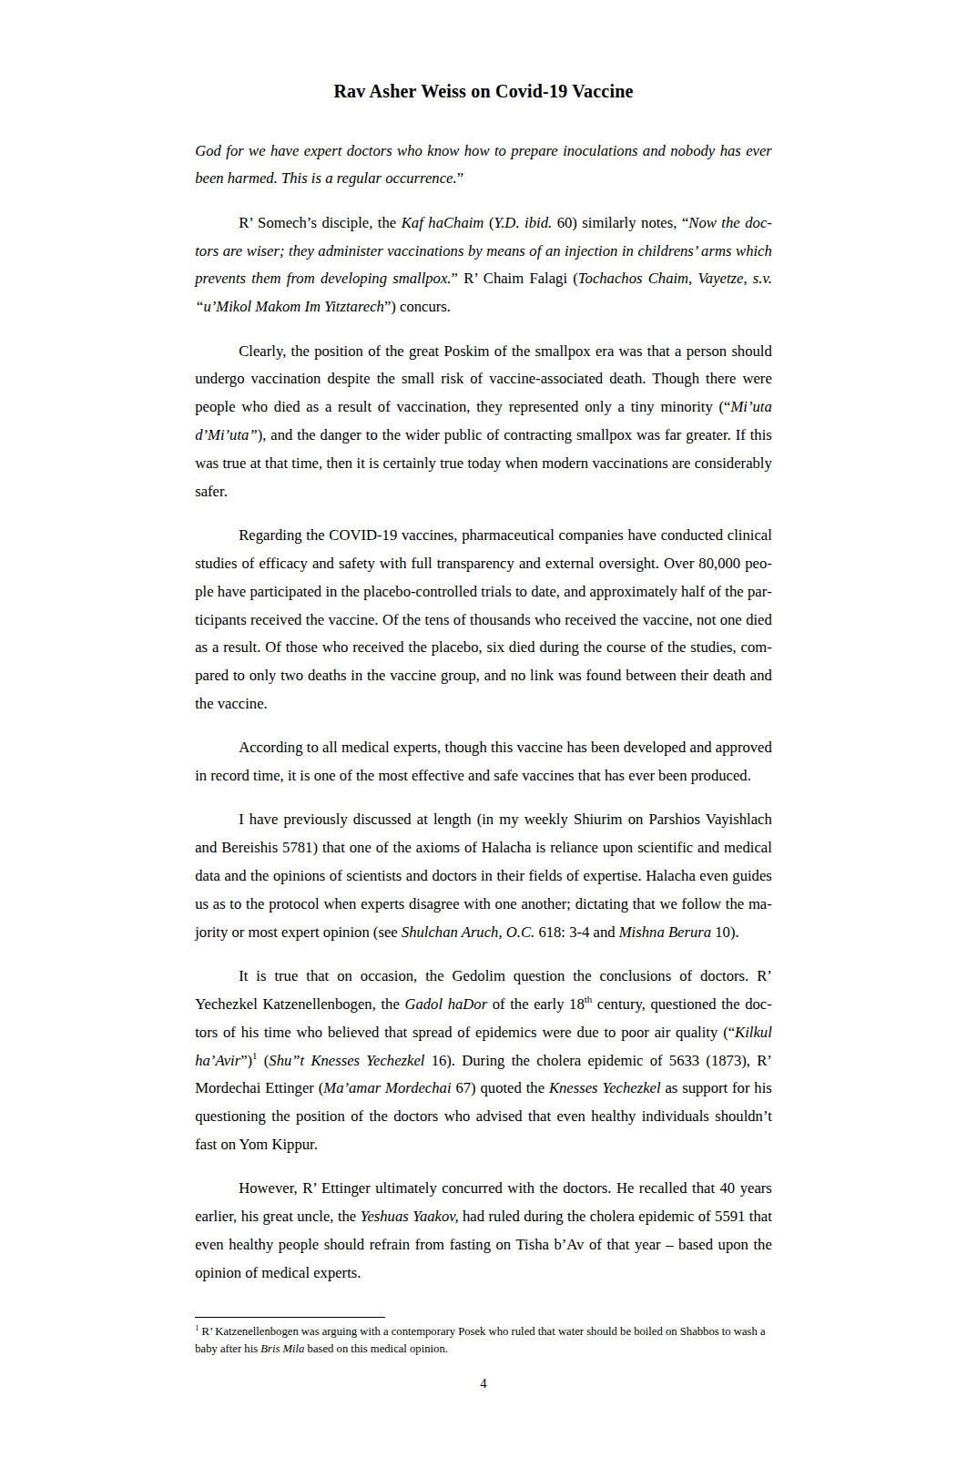Rav Asher Weiss on Covid-19 Vaccine
God for we have expert doctors who know how to prepare inoculations and nobody has ever been harmed. This is a regular occurrence.”
R’ Somech’s disciple, the Kaf haChaim (Y.D. ibid. 60) similarly notes, “Now the doctors are wiser; they administer vaccinations by means of an injection in childrens’ arms which prevents them from developing smallpox.” R’ Chaim Falagi (Tochachos Chaim, Vayetze, s.v. “u’Mikol Makom Im Yitztarech”) concurs.
Clearly, the position of the great Poskim of the smallpox era was that a person should undergo vaccination despite the small risk of vaccine-associated death. Though there were people who died as a result of vaccination, they represented only a tiny minority (“Mi’uta d’Mi’uta”), and the danger to the wider public of contracting smallpox was far greater. If this was true at that time, then it is certainly true today when modern vaccinations are considerably safer.
Regarding the COVID-19 vaccines, pharmaceutical companies have conducted clinical studies of efficacy and safety with full transparency and external oversight. Over 80,000 people have participated in the placebo-controlled trials to date, and approximately half of the participants received the vaccine. Of the tens of thousands who received the vaccine, not one died as a result. Of those who received the placebo, six died during the course of the studies, compared to only two deaths in the vaccine group, and no link was found between their death and the vaccine.
According to all medical experts, though this vaccine has been developed and approved in record time, it is one of the most effective and safe vaccines that has ever been produced.
I have previously discussed at length (in my weekly Shiurim on Parshios Vayishlach and Bereishis 5781) that one of the axioms of Halacha is reliance upon scientific and medical data and the opinions of scientists and doctors in their fields of expertise. Halacha even guides us as to the protocol when experts disagree with one another; dictating that we follow the majority or most expert opinion (see Shulchan Aruch, O.C. 618: 3-4 and Mishna Berura 10).
It is true that on occasion, the Gedolim question the conclusions of doctors. R’ Yechezkel Katzenellenbogen, the Gadol haDor of the early 18th century, questioned the doctors of his time who believed that spread of epidemics were due to poor air quality (“Kilkul ha’Avir”)1 (Shu”t Knesses Yechezkel 16). During the cholera epidemic of 5633 (1873), R’ Mordechai Ettinger (Ma’amar Mordechai 67) quoted the Knesses Yechezkel as support for his questioning the position of the doctors who advised that even healthy individuals shouldn’t fast on Yom Kippur.
However, R’ Ettinger ultimately concurred with the doctors. He recalled that 40 years earlier, his great uncle, the Yeshuas Yaakov, had ruled during the cholera epidemic of 5591 that even healthy people should refrain from fasting on Tisha b’Av of that year – based upon the opinion of medical experts.
1 R’ Katzenellenbogen was arguing with a contemporary Posek who ruled that water should be boiled on Shabbos to wash a baby after his Bris Mila based on this medical opinion.
4